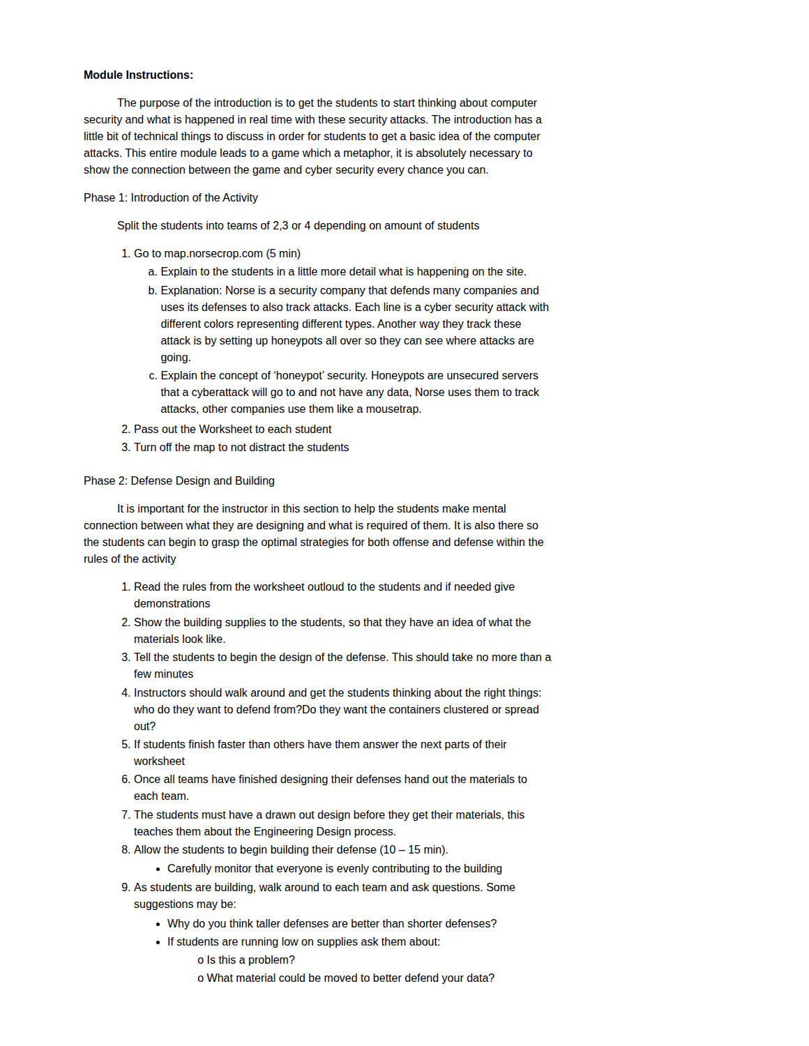Module Instructions:
The purpose of the introduction is to get the students to start thinking about computer security and what is happened in real time with these security attacks. The introduction has a little bit of technical things to discuss in order for students to get a basic idea of the computer attacks. This entire module leads to a game which a metaphor, it is absolutely necessary to show the connection between the game and cyber security every chance you can.
Phase 1: Introduction of the Activity
Split the students into teams of 2,3 or 4 depending on amount of students
Go to map.norsecrop.com (5 min)
Explain to the students in a little more detail what is happening on the site.
Explanation: Norse is a security company that defends many companies and uses its defenses to also track attacks. Each line is a cyber security attack with different colors representing different types. Another way they track these attack is by setting up honeypots all over so they can see where attacks are going.
Explain the concept of ‘honeypot’ security. Honeypots are unsecured servers that a cyberattack will go to and not have any data, Norse uses them to track attacks, other companies use them like a mousetrap.
Pass out the Worksheet to each student
Turn off the map to not distract the students
Phase 2: Defense Design and Building
It is important for the instructor in this section to help the students make mental connection between what they are designing and what is required of them. It is also there so the students can begin to grasp the optimal strategies for both offense and defense within the rules of the activity
Read the rules from the worksheet outloud to the students and if needed give demonstrations
Show the building supplies to the students, so that they have an idea of what the materials look like.
Tell the students to begin the design of the defense. This should take no more than a few minutes
Instructors should walk around and get the students thinking about the right things: who do they want to defend from?Do they want the containers clustered or spread out?
If students finish faster than others have them answer the next parts of their worksheet
Once all teams have finished designing their defenses hand out the materials to each team.
The students must have a drawn out design before they get their materials, this teaches them about the Engineering Design process.
Allow the students to begin building their defense (10 – 15 min).
Carefully monitor that everyone is evenly contributing to the building
As students are building, walk around to each team and ask questions. Some suggestions may be:
Why do you think taller defenses are better than shorter defenses?
If students are running low on supplies ask them about:
Is this a problem?
What material could be moved to better defend your data?